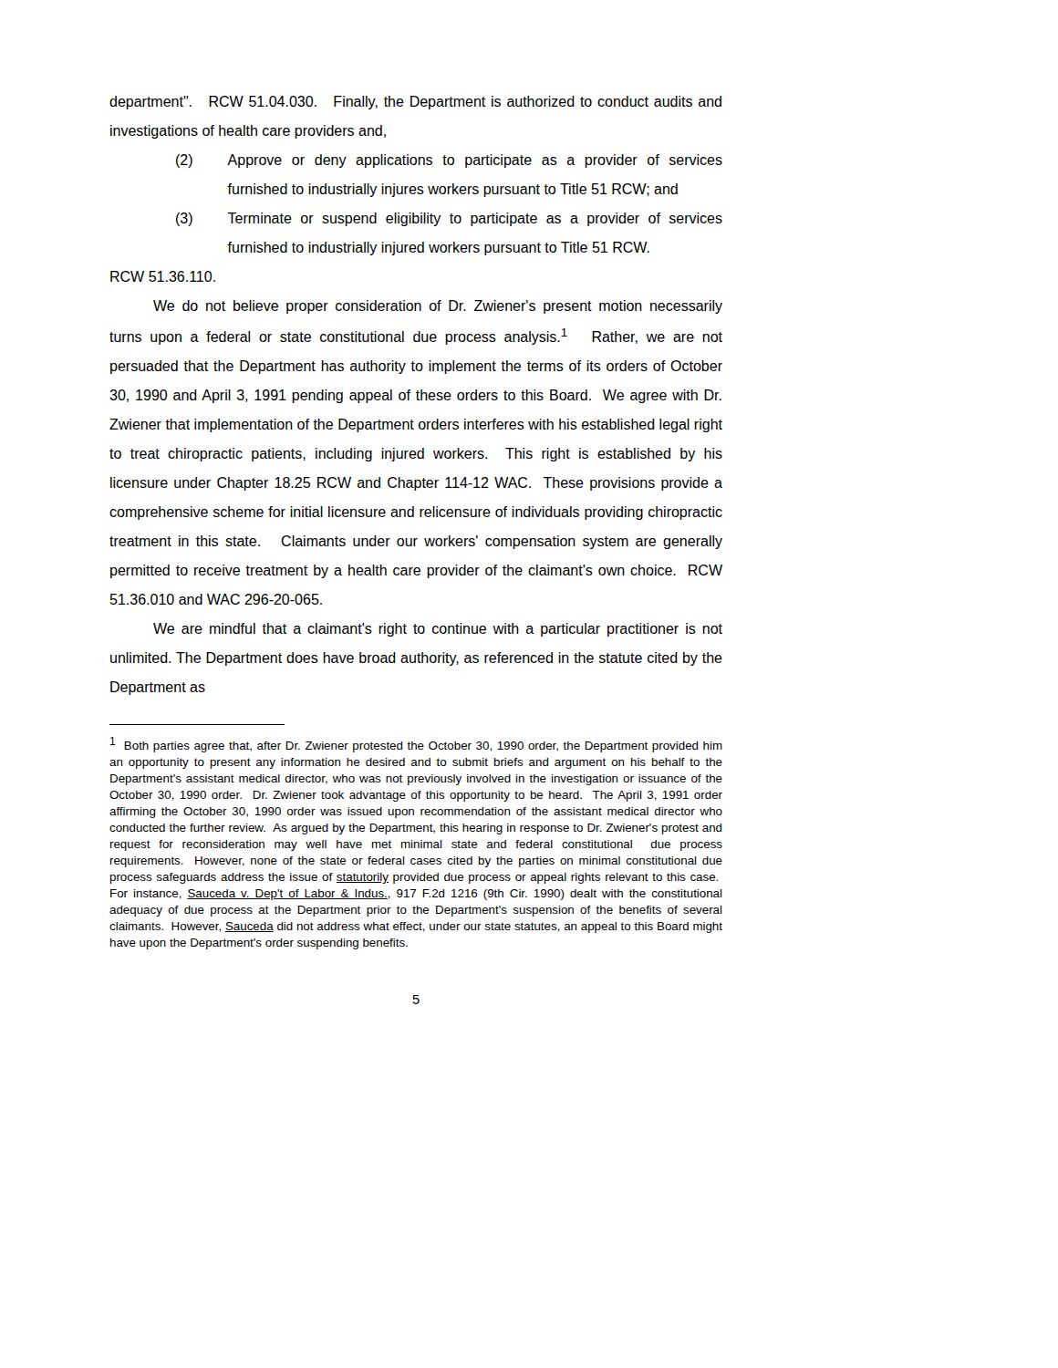department". RCW 51.04.030. Finally, the Department is authorized to conduct audits and investigations of health care providers and,
(2)
Approve or deny applications to participate as a provider of services furnished to industrially injures workers pursuant to Title 51 RCW; and
(3)
Terminate or suspend eligibility to participate as a provider of services furnished to industrially injured workers pursuant to Title 51 RCW.
RCW 51.36.110.
We do not believe proper consideration of Dr. Zwiener's present motion necessarily turns upon a federal or state constitutional due process analysis.1 Rather, we are not persuaded that the Department has authority to implement the terms of its orders of October 30, 1990 and April 3, 1991 pending appeal of these orders to this Board. We agree with Dr. Zwiener that implementation of the Department orders interferes with his established legal right to treat chiropractic patients, including injured workers. This right is established by his licensure under Chapter 18.25 RCW and Chapter 114-12 WAC. These provisions provide a comprehensive scheme for initial licensure and relicensure of individuals providing chiropractic treatment in this state. Claimants under our workers' compensation system are generally permitted to receive treatment by a health care provider of the claimant's own choice. RCW 51.36.010 and WAC 296-20-065.
We are mindful that a claimant's right to continue with a particular practitioner is not unlimited. The Department does have broad authority, as referenced in the statute cited by the Department as
1 Both parties agree that, after Dr. Zwiener protested the October 30, 1990 order, the Department provided him an opportunity to present any information he desired and to submit briefs and argument on his behalf to the Department's assistant medical director, who was not previously involved in the investigation or issuance of the October 30, 1990 order. Dr. Zwiener took advantage of this opportunity to be heard. The April 3, 1991 order affirming the October 30, 1990 order was issued upon recommendation of the assistant medical director who conducted the further review. As argued by the Department, this hearing in response to Dr. Zwiener's protest and request for reconsideration may well have met minimal state and federal constitutional due process requirements. However, none of the state or federal cases cited by the parties on minimal constitutional due process safeguards address the issue of statutorily provided due process or appeal rights relevant to this case. For instance, Sauceda v. Dep't of Labor & Indus., 917 F.2d 1216 (9th Cir. 1990) dealt with the constitutional adequacy of due process at the Department prior to the Department's suspension of the benefits of several claimants. However, Sauceda did not address what effect, under our state statutes, an appeal to this Board might have upon the Department's order suspending benefits.
5